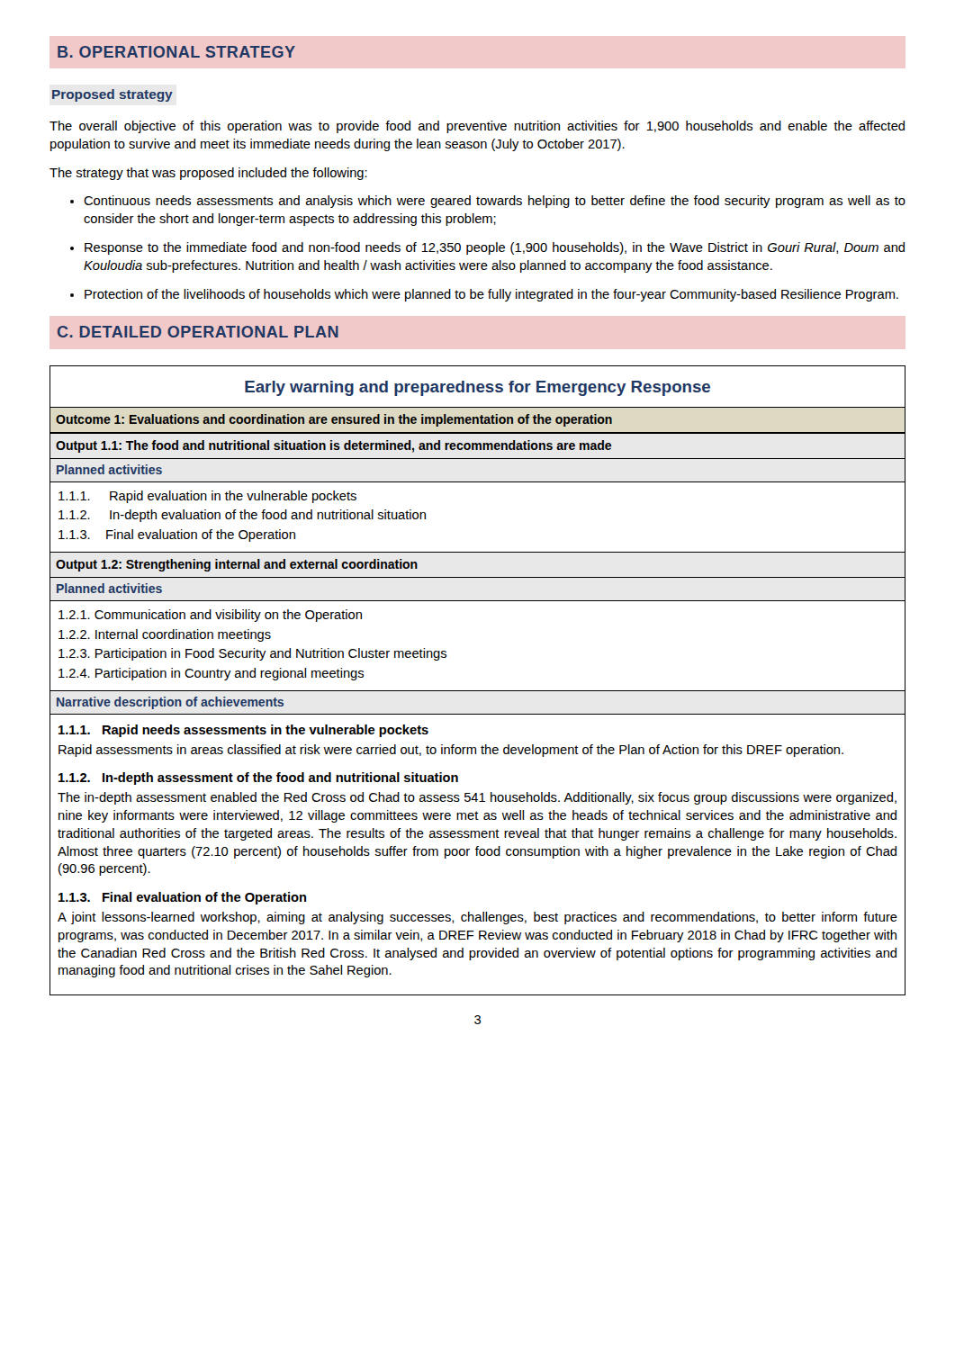B. OPERATIONAL STRATEGY
Proposed strategy
The overall objective of this operation was to provide food and preventive nutrition activities for 1,900 households and enable the affected population to survive and meet its immediate needs during the lean season (July to October 2017).
The strategy that was proposed included the following:
Continuous needs assessments and analysis which were geared towards helping to better define the food security program as well as to consider the short and longer-term aspects to addressing this problem;
Response to the immediate food and non-food needs of 12,350 people (1,900 households), in the Wave District in Gouri Rural, Doum and Kouloudia sub-prefectures. Nutrition and health / wash activities were also planned to accompany the food assistance.
Protection of the livelihoods of households which were planned to be fully integrated in the four-year Community-based Resilience Program.
C. DETAILED OPERATIONAL PLAN
Early warning and preparedness for Emergency Response
Outcome 1: Evaluations and coordination are ensured in the implementation of the operation
Output 1.1: The food and nutritional situation is determined, and recommendations are made
Planned activities
1.1.1. Rapid evaluation in the vulnerable pockets
1.1.2. In-depth evaluation of the food and nutritional situation
1.1.3. Final evaluation of the Operation
Output 1.2: Strengthening internal and external coordination
Planned activities
1.2.1. Communication and visibility on the Operation
1.2.2. Internal coordination meetings
1.2.3. Participation in Food Security and Nutrition Cluster meetings
1.2.4. Participation in Country and regional meetings
Narrative description of achievements
1.1.1. Rapid needs assessments in the vulnerable pockets
Rapid assessments in areas classified at risk were carried out, to inform the development of the Plan of Action for this DREF operation.
1.1.2. In-depth assessment of the food and nutritional situation
The in-depth assessment enabled the Red Cross od Chad to assess 541 households. Additionally, six focus group discussions were organized, nine key informants were interviewed, 12 village committees were met as well as the heads of technical services and the administrative and traditional authorities of the targeted areas. The results of the assessment reveal that that hunger remains a challenge for many households. Almost three quarters (72.10 percent) of households suffer from poor food consumption with a higher prevalence in the Lake region of Chad (90.96 percent).
1.1.3. Final evaluation of the Operation
A joint lessons-learned workshop, aiming at analysing successes, challenges, best practices and recommendations, to better inform future programs, was conducted in December 2017. In a similar vein, a DREF Review was conducted in February 2018 in Chad by IFRC together with the Canadian Red Cross and the British Red Cross. It analysed and provided an overview of potential options for programming activities and managing food and nutritional crises in the Sahel Region.
3